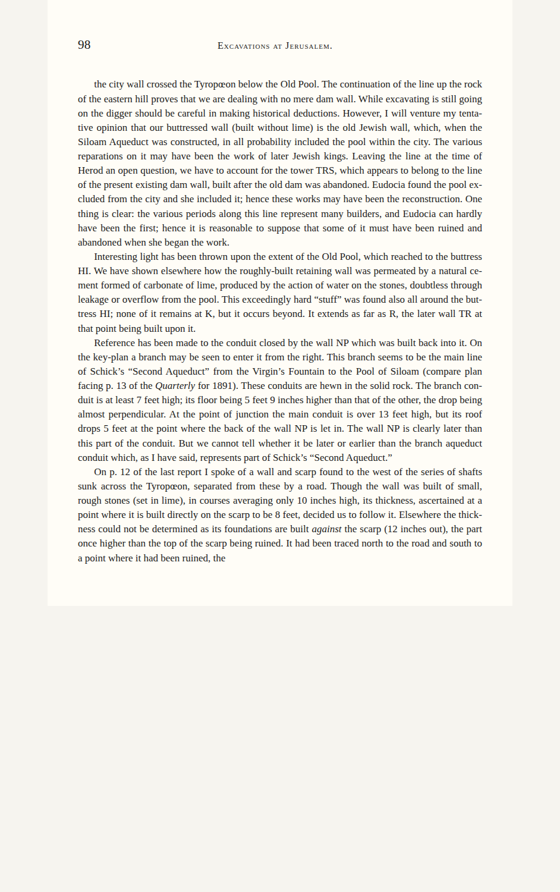98 Excavations at Jerusalem.
the city wall crossed the Tyropœon below the Old Pool. The continuation of the line up the rock of the eastern hill proves that we are dealing with no mere dam wall. While excavating is still going on the digger should be careful in making historical deductions. However, I will venture my tentative opinion that our buttressed wall (built without lime) is the old Jewish wall, which, when the Siloam Aqueduct was constructed, in all probability included the pool within the city. The various reparations on it may have been the work of later Jewish kings. Leaving the line at the time of Herod an open question, we have to account for the tower TRS, which appears to belong to the line of the present existing dam wall, built after the old dam was abandoned. Eudocia found the pool excluded from the city and she included it; hence these works may have been the reconstruction. One thing is clear: the various periods along this line represent many builders, and Eudocia can hardly have been the first; hence it is reasonable to suppose that some of it must have been ruined and abandoned when she began the work.
Interesting light has been thrown upon the extent of the Old Pool, which reached to the buttress HI. We have shown elsewhere how the roughly-built retaining wall was permeated by a natural cement formed of carbonate of lime, produced by the action of water on the stones, doubtless through leakage or overflow from the pool. This exceedingly hard “stuff” was found also all around the buttress HI; none of it remains at K, but it occurs beyond. It extends as far as R, the later wall TR at that point being built upon it.
Reference has been made to the conduit closed by the wall NP which was built back into it. On the key-plan a branch may be seen to enter it from the right. This branch seems to be the main line of Schick’s “Second Aqueduct” from the Virgin’s Fountain to the Pool of Siloam (compare plan facing p. 13 of the Quarterly for 1891). These conduits are hewn in the solid rock. The branch conduit is at least 7 feet high; its floor being 5 feet 9 inches higher than that of the other, the drop being almost perpendicular. At the point of junction the main conduit is over 13 feet high, but its roof drops 5 feet at the point where the back of the wall NP is let in. The wall NP is clearly later than this part of the conduit. But we cannot tell whether it be later or earlier than the branch aqueduct conduit which, as I have said, represents part of Schick’s “Second Aqueduct.”
On p. 12 of the last report I spoke of a wall and scarp found to the west of the series of shafts sunk across the Tyropœon, separated from these by a road. Though the wall was built of small, rough stones (set in lime), in courses averaging only 10 inches high, its thickness, ascertained at a point where it is built directly on the scarp to be 8 feet, decided us to follow it. Elsewhere the thickness could not be determined as its foundations are built against the scarp (12 inches out), the part once higher than the top of the scarp being ruined. It had been traced north to the road and south to a point where it had been ruined, the